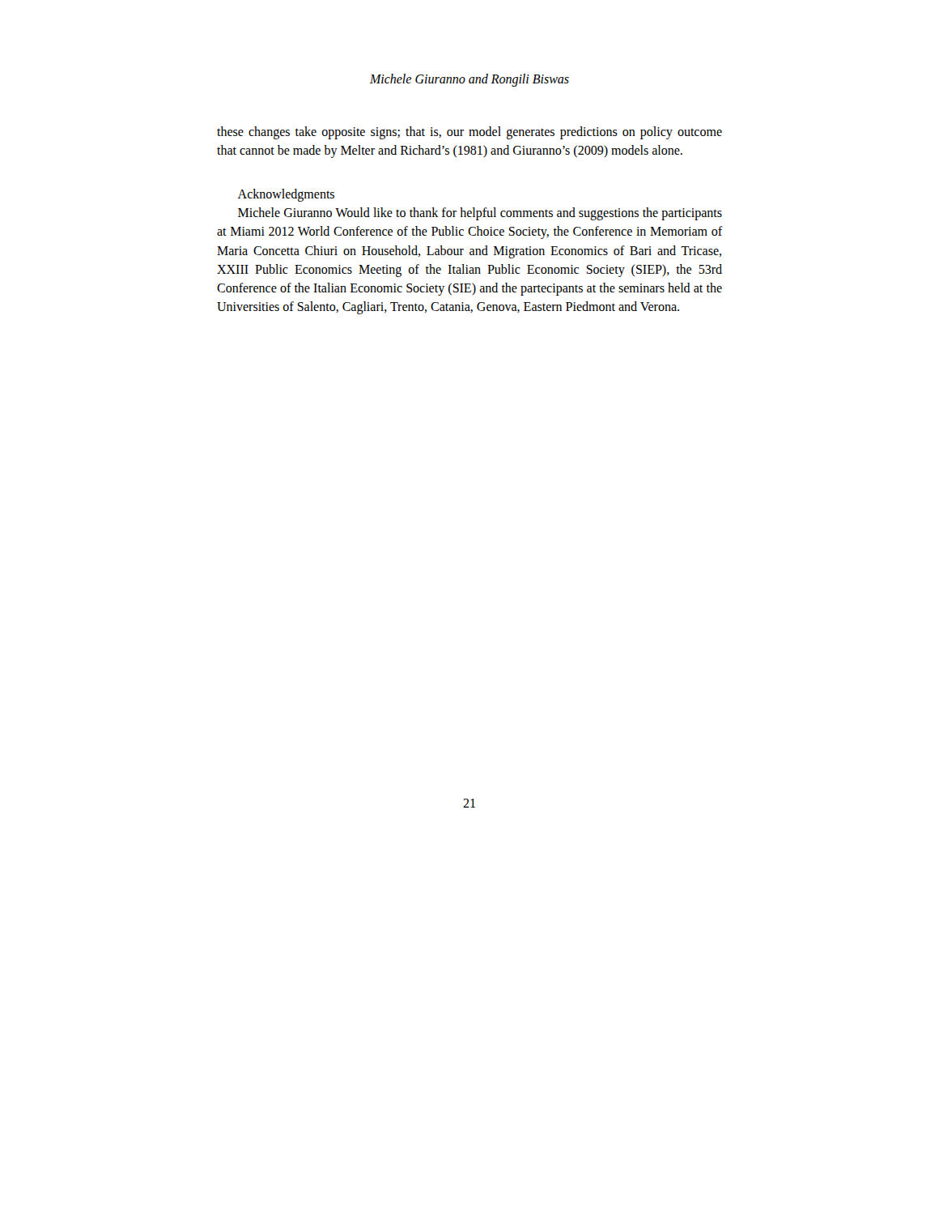Michele Giuranno and Rongili Biswas
these changes take opposite signs; that is, our model generates predictions on policy outcome that cannot be made by Melter and Richard’s (1981) and Giuranno’s (2009) models alone.
Acknowledgments
Michele Giuranno Would like to thank for helpful comments and suggestions the participants at Miami 2012 World Conference of the Public Choice Society, the Conference in Memoriam of Maria Concetta Chiuri on Household, Labour and Migration Economics of Bari and Tricase, XXIII Public Economics Meeting of the Italian Public Economic Society (SIEP), the 53rd Conference of the Italian Economic Society (SIE) and the partecipants at the seminars held at the Universities of Salento, Cagliari, Trento, Catania, Genova, Eastern Piedmont and Verona.
21